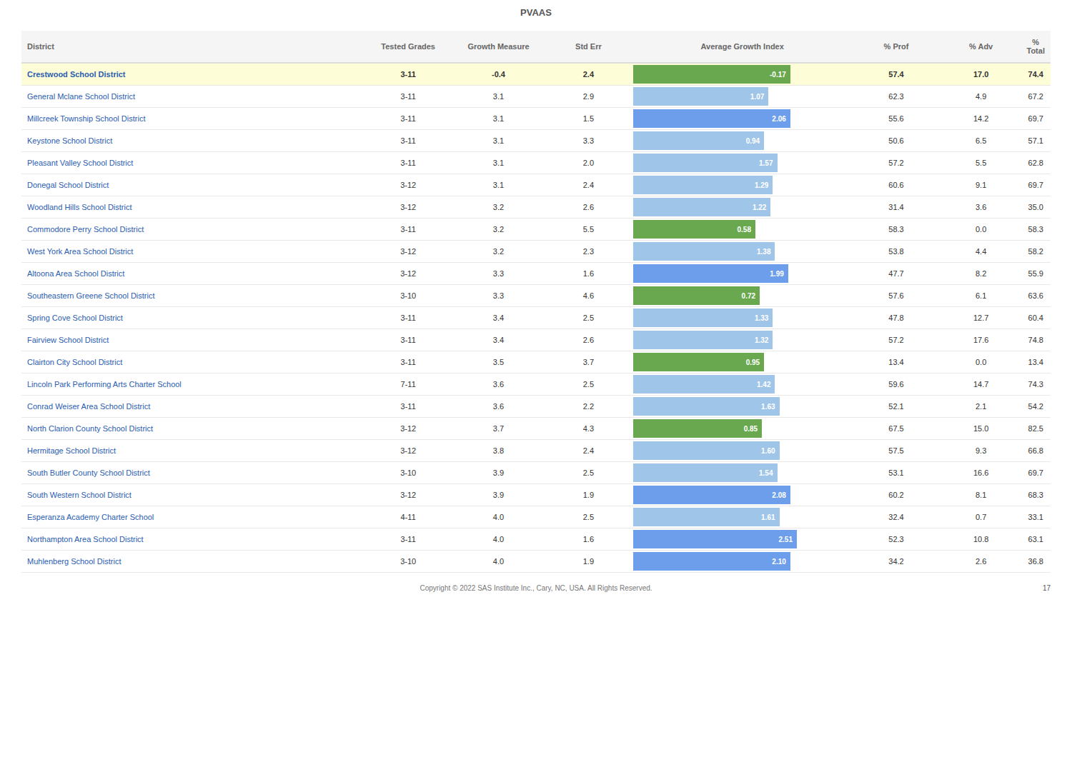PVAAS
| District | Tested Grades | Growth Measure | Std Err | Average Growth Index | % Prof | % Adv | % Total |
| --- | --- | --- | --- | --- | --- | --- | --- |
| Crestwood School District | 3-11 | -0.4 | 2.4 | -0.17 | 57.4 | 17.0 | 74.4 |
| General Mclane School District | 3-11 | 3.1 | 2.9 | 1.07 | 62.3 | 4.9 | 67.2 |
| Millcreek Township School District | 3-11 | 3.1 | 1.5 | 2.06 | 55.6 | 14.2 | 69.7 |
| Keystone School District | 3-11 | 3.1 | 3.3 | 0.94 | 50.6 | 6.5 | 57.1 |
| Pleasant Valley School District | 3-11 | 3.1 | 2.0 | 1.57 | 57.2 | 5.5 | 62.8 |
| Donegal School District | 3-12 | 3.1 | 2.4 | 1.29 | 60.6 | 9.1 | 69.7 |
| Woodland Hills School District | 3-12 | 3.2 | 2.6 | 1.22 | 31.4 | 3.6 | 35.0 |
| Commodore Perry School District | 3-11 | 3.2 | 5.5 | 0.58 | 58.3 | 0.0 | 58.3 |
| West York Area School District | 3-12 | 3.2 | 2.3 | 1.38 | 53.8 | 4.4 | 58.2 |
| Altoona Area School District | 3-12 | 3.3 | 1.6 | 1.99 | 47.7 | 8.2 | 55.9 |
| Southeastern Greene School District | 3-10 | 3.3 | 4.6 | 0.72 | 57.6 | 6.1 | 63.6 |
| Spring Cove School District | 3-11 | 3.4 | 2.5 | 1.33 | 47.8 | 12.7 | 60.4 |
| Fairview School District | 3-11 | 3.4 | 2.6 | 1.32 | 57.2 | 17.6 | 74.8 |
| Clairton City School District | 3-11 | 3.5 | 3.7 | 0.95 | 13.4 | 0.0 | 13.4 |
| Lincoln Park Performing Arts Charter School | 7-11 | 3.6 | 2.5 | 1.42 | 59.6 | 14.7 | 74.3 |
| Conrad Weiser Area School District | 3-11 | 3.6 | 2.2 | 1.63 | 52.1 | 2.1 | 54.2 |
| North Clarion County School District | 3-12 | 3.7 | 4.3 | 0.85 | 67.5 | 15.0 | 82.5 |
| Hermitage School District | 3-12 | 3.8 | 2.4 | 1.60 | 57.5 | 9.3 | 66.8 |
| South Butler County School District | 3-10 | 3.9 | 2.5 | 1.54 | 53.1 | 16.6 | 69.7 |
| South Western School District | 3-12 | 3.9 | 1.9 | 2.08 | 60.2 | 8.1 | 68.3 |
| Esperanza Academy Charter School | 4-11 | 4.0 | 2.5 | 1.61 | 32.4 | 0.7 | 33.1 |
| Northampton Area School District | 3-11 | 4.0 | 1.6 | 2.51 | 52.3 | 10.8 | 63.1 |
| Muhlenberg School District | 3-10 | 4.0 | 1.9 | 2.10 | 34.2 | 2.6 | 36.8 |
Copyright © 2022 SAS Institute Inc., Cary, NC, USA. All Rights Reserved. 17